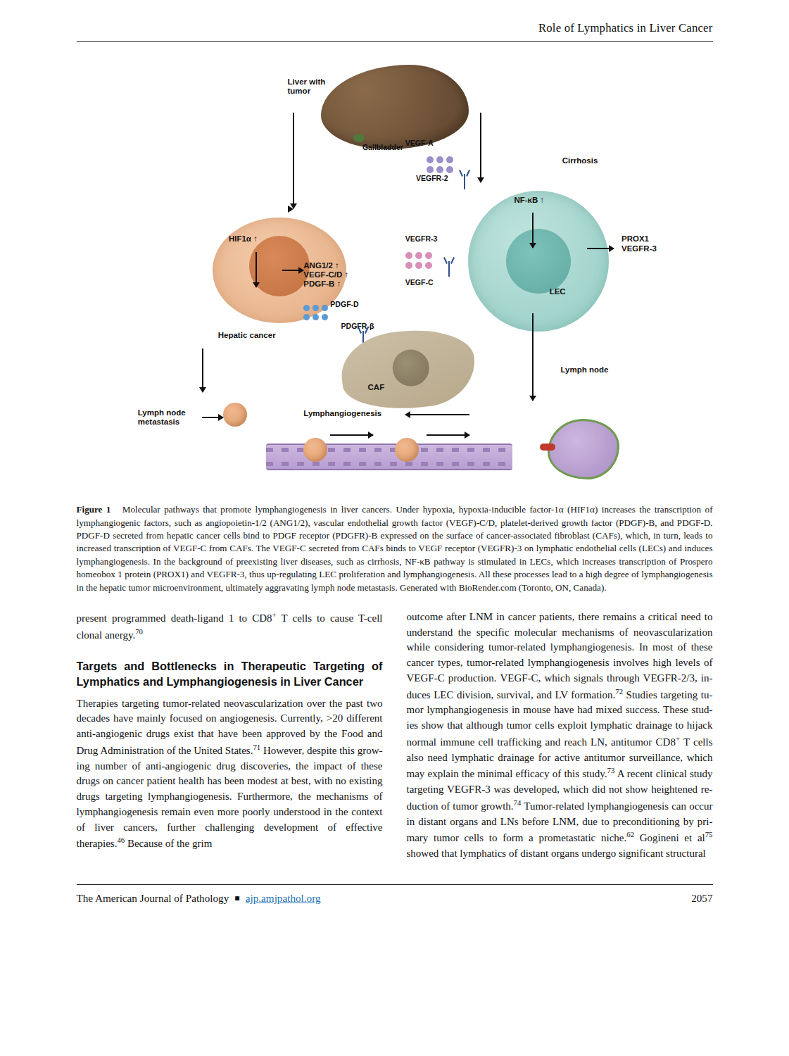Role of Lymphatics in Liver Cancer
Liver with
tumor
Gallbladder
HIF1α ↑
Hepatic cancer
ANG1/2 ↑
VEGF-C/D ↑
PDGF-B ↑
PDGF-D
PDGFR-β
CAF
VEGF-C
VEGFR-3
VEGF-A
VEGFR-2
Cirrhosis
NF-κB ↑
LEC
PROX1
VEGFR-3
Lymphangiogenesis
Lymph node
Lymph node
metastasis
Figure 1 Molecular pathways that promote lymphangiogenesis in liver cancers. Under hypoxia, hypoxia-inducible factor-1α (HIF1α) increases the transcription of lymphangiogenic factors, such as angiopoietin-1/2 (ANG1/2), vascular endothelial growth factor (VEGF)-C/D, platelet-derived growth factor (PDGF)-B, and PDGF-D. PDGF-D secreted from hepatic cancer cells bind to PDGF receptor (PDGFR)-B expressed on the surface of cancer-associated fibroblast (CAFs), which, in turn, leads to increased transcription of VEGF-C from CAFs. The VEGF-C secreted from CAFs binds to VEGF receptor (VEGFR)-3 on lymphatic endothelial cells (LECs) and induces lymphangiogenesis. In the background of preexisting liver diseases, such as cirrhosis, NF-κB pathway is stimulated in LECs, which increases transcription of Prospero homeobox 1 protein (PROX1) and VEGFR-3, thus up-regulating LEC proliferation and lymphangiogenesis. All these processes lead to a high degree of lymphangiogenesis in the hepatic tumor microenvironment, ultimately aggravating lymph node metastasis. Generated with BioRender.com (Toronto, ON, Canada).
present programmed death-ligand 1 to CD8+ T cells to cause T-cell clonal anergy.70
Targets and Bottlenecks in Therapeutic Targeting of Lymphatics and Lymphangiogenesis in Liver Cancer
Therapies targeting tumor-related neovascularization over the past two decades have mainly focused on angiogenesis. Currently, >20 different anti-angiogenic drugs exist that have been approved by the Food and Drug Administration of the United States.71 However, despite this growing number of anti-angiogenic drug discoveries, the impact of these drugs on cancer patient health has been modest at best, with no existing drugs targeting lymphangiogenesis. Furthermore, the mechanisms of lymphangiogenesis remain even more poorly understood in the context of liver cancers, further challenging development of effective therapies.46 Because of the grim
outcome after LNM in cancer patients, there remains a critical need to understand the specific molecular mechanisms of neovascularization while considering tumor-related lymphangiogenesis. In most of these cancer types, tumor-related lymphangiogenesis involves high levels of VEGF-C production. VEGF-C, which signals through VEGFR-2/3, induces LEC division, survival, and LV formation.72 Studies targeting tumor lymphangiogenesis in mouse have had mixed success. These studies show that although tumor cells exploit lymphatic drainage to hijack normal immune cell trafficking and reach LN, antitumor CD8+ T cells also need lymphatic drainage for active antitumor surveillance, which may explain the minimal efficacy of this study.73 A recent clinical study targeting VEGFR-3 was developed, which did not show heightened reduction of tumor growth.74 Tumor-related lymphangiogenesis can occur in distant organs and LNs before LNM, due to preconditioning by primary tumor cells to form a prometastatic niche.62 Gogineni et al75 showed that lymphatics of distant organs undergo significant structural
The American Journal of Pathology ■ ajp.amjpathol.org
2057